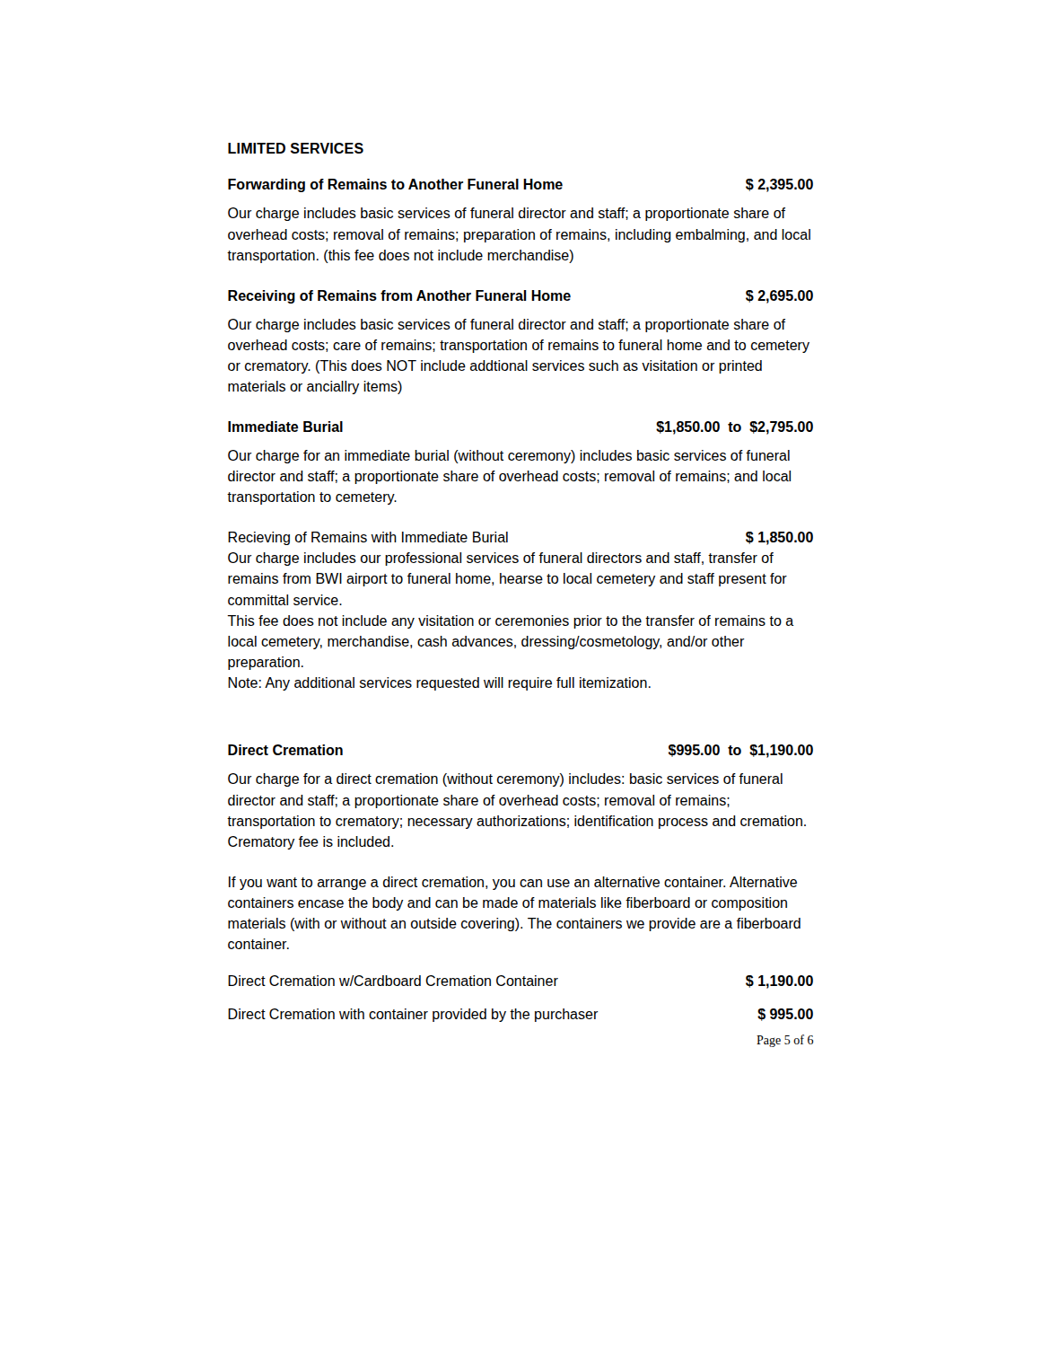LIMITED SERVICES
Forwarding of Remains to Another Funeral Home $ 2,395.00
Our charge includes basic services of funeral director and staff; a proportionate share of overhead costs; removal of remains; preparation of remains, including embalming, and local transportation. (this fee does not include merchandise)
Receiving of Remains from Another Funeral Home $ 2,695.00
Our charge includes basic services of funeral director and staff; a proportionate share of overhead costs; care of remains; transportation of remains to funeral home and to cemetery or crematory. (This does NOT include addtional services such as visitation or printed materials or anciallry items)
Immediate Burial $1,850.00 to $2,795.00
Our charge for an immediate burial (without ceremony) includes basic services of funeral director and staff; a proportionate share of overhead costs; removal of remains; and local transportation to cemetery.
Recieving of Remains with Immediate Burial $ 1,850.00
Our charge includes our professional services of funeral directors and staff, transfer of remains from BWI airport to funeral home, hearse to local cemetery and staff present for committal service.
This fee does not include any visitation or ceremonies prior to the transfer of remains to a local cemetery, merchandise, cash advances, dressing/cosmetology, and/or other preparation.
Note: Any additional services requested will require full itemization.
Direct Cremation $995.00 to $1,190.00
Our charge for a direct cremation (without ceremony) includes: basic services of funeral director and staff; a proportionate share of overhead costs; removal of remains; transportation to crematory; necessary authorizations; identification process and cremation. Crematory fee is included.
If you want to arrange a direct cremation, you can use an alternative container. Alternative containers encase the body and can be made of materials like fiberboard or composition materials (with or without an outside covering). The containers we provide are a fiberboard container.
Direct Cremation w/Cardboard Cremation Container $ 1,190.00
Direct Cremation with container provided by the purchaser $ 995.00
Page 5 of 6